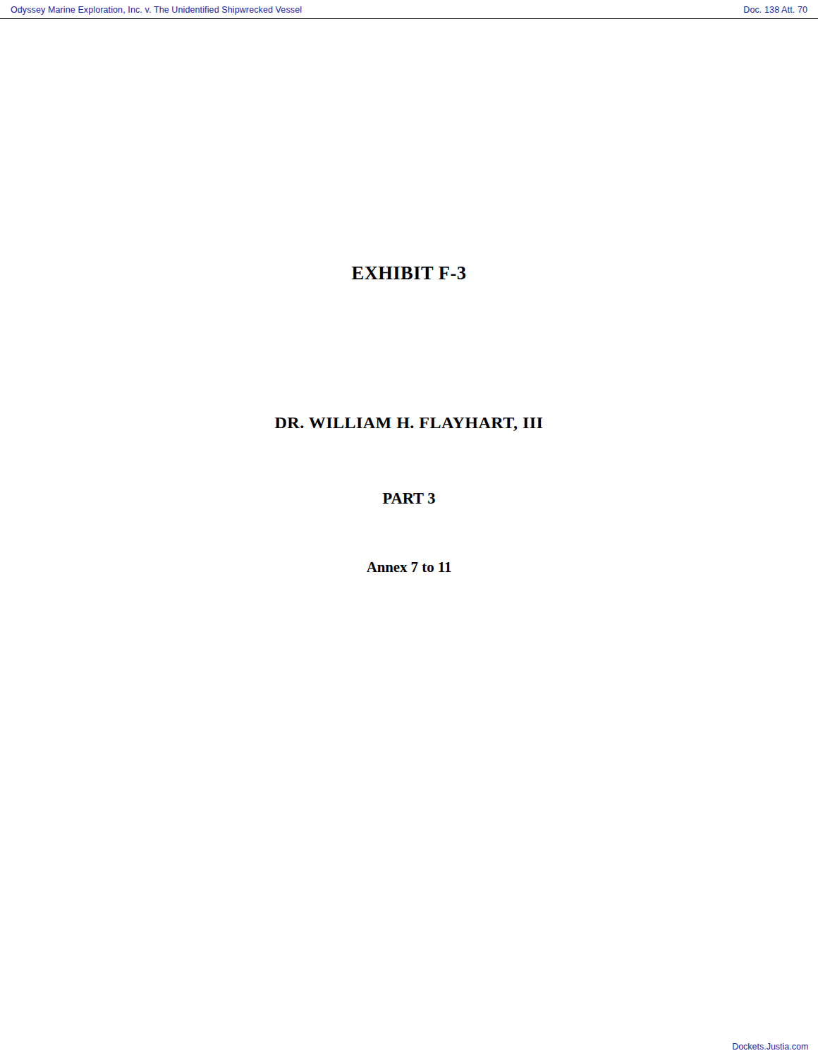Odyssey Marine Exploration, Inc. v. The Unidentified Shipwrecked Vessel Doc. 138 Att. 70
EXHIBIT F-3
DR. WILLIAM H. FLAYHART, III
PART 3
Annex 7 to 11
Dockets.Justia.com